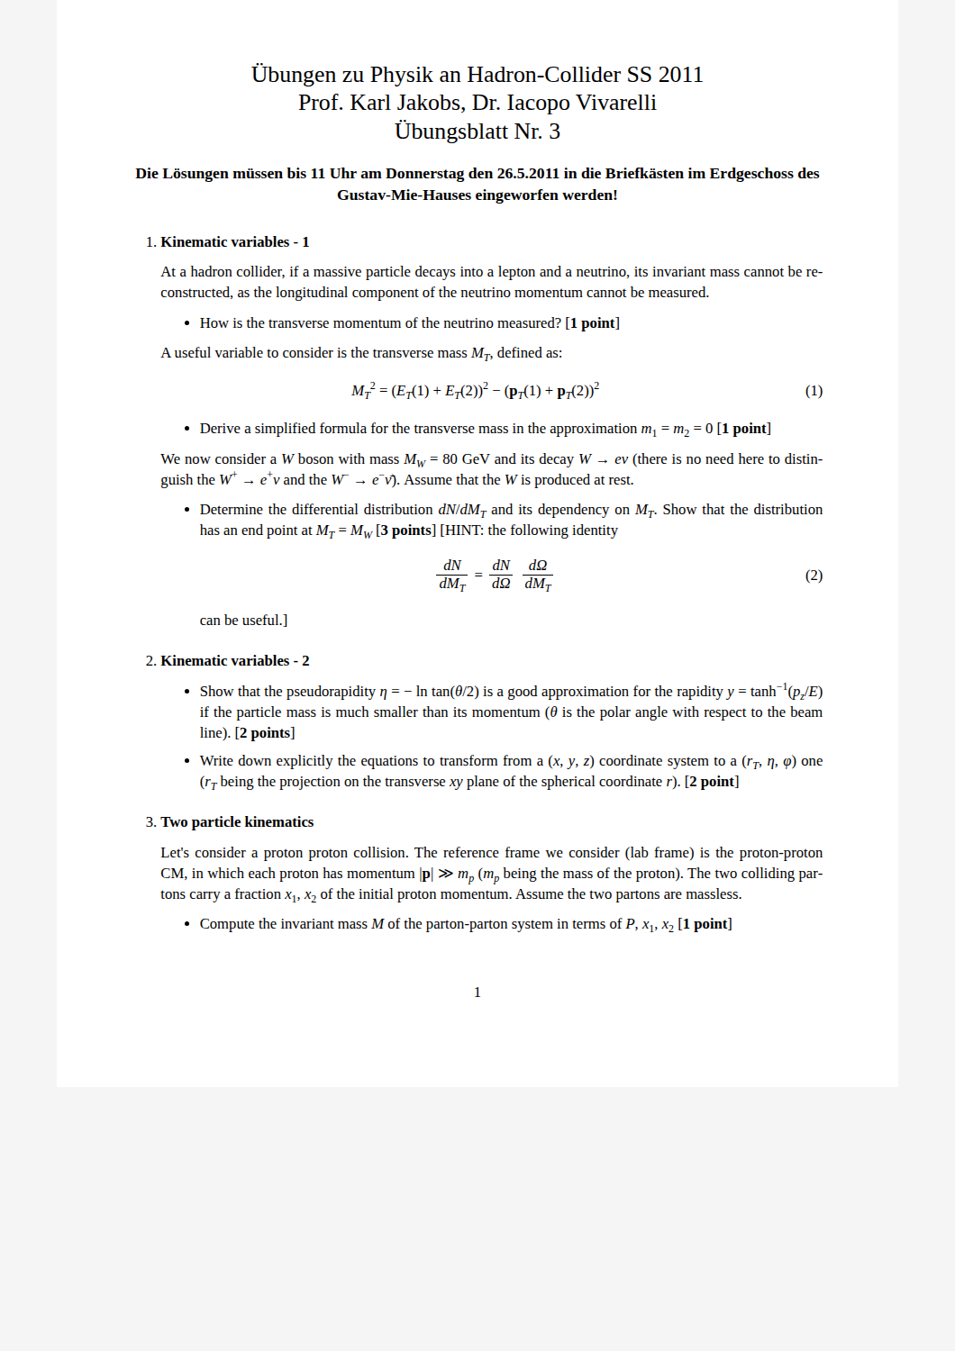Übungen zu Physik an Hadron-Collider SS 2011
Prof. Karl Jakobs, Dr. Iacopo Vivarelli
Übungsblatt Nr. 3
Die Lösungen müssen bis 11 Uhr am Donnerstag den 26.5.2011 in die Briefkästen im Erdgeschoss des Gustav-Mie-Hauses eingeworfen werden!
Kinematic variables - 1
At a hadron collider, if a massive particle decays into a lepton and a neutrino, its invariant mass cannot be reconstructed, as the longitudinal component of the neutrino momentum cannot be measured.
How is the transverse momentum of the neutrino measured? [1 point]
A useful variable to consider is the transverse mass MT, defined as:
MT2 = (ET(1) + ET(2))2 − (pT(1) + pT(2))2
(1)
Derive a simplified formula for the transverse mass in the approximation m1 = m2 = 0 [1 point]
We now consider a W boson with mass MW = 80 GeV and its decay W → eν (there is no need here to distinguish the W+ → e+ν and the W− → e−ν̄). Assume that the W is produced at rest.
Determine the differential distribution dN/dMT and its dependency on MT. Show that the distribution has an end point at MT = MW [3 points] [HINT: the following identity
dN dMT = dN dΩ dΩ dMT
(2)
can be useful.]
Kinematic variables - 2
Show that the pseudorapidity η = − ln tan(θ/2) is a good approximation for the rapidity y = tanh−1(pz/E) if the particle mass is much smaller than its momentum (θ is the polar angle with respect to the beam line). [2 points]
Write down explicitly the equations to transform from a (x, y, z) coordinate system to a (rT, η, φ) one (rT being the projection on the transverse xy plane of the spherical coordinate r). [2 point]
Two particle kinematics
Let's consider a proton proton collision. The reference frame we consider (lab frame) is the proton-proton CM, in which each proton has momentum |p| ≫ mp (mp being the mass of the proton). The two colliding partons carry a fraction x1, x2 of the initial proton momentum. Assume the two partons are massless.
Compute the invariant mass M of the parton-parton system in terms of P, x1, x2 [1 point]
1